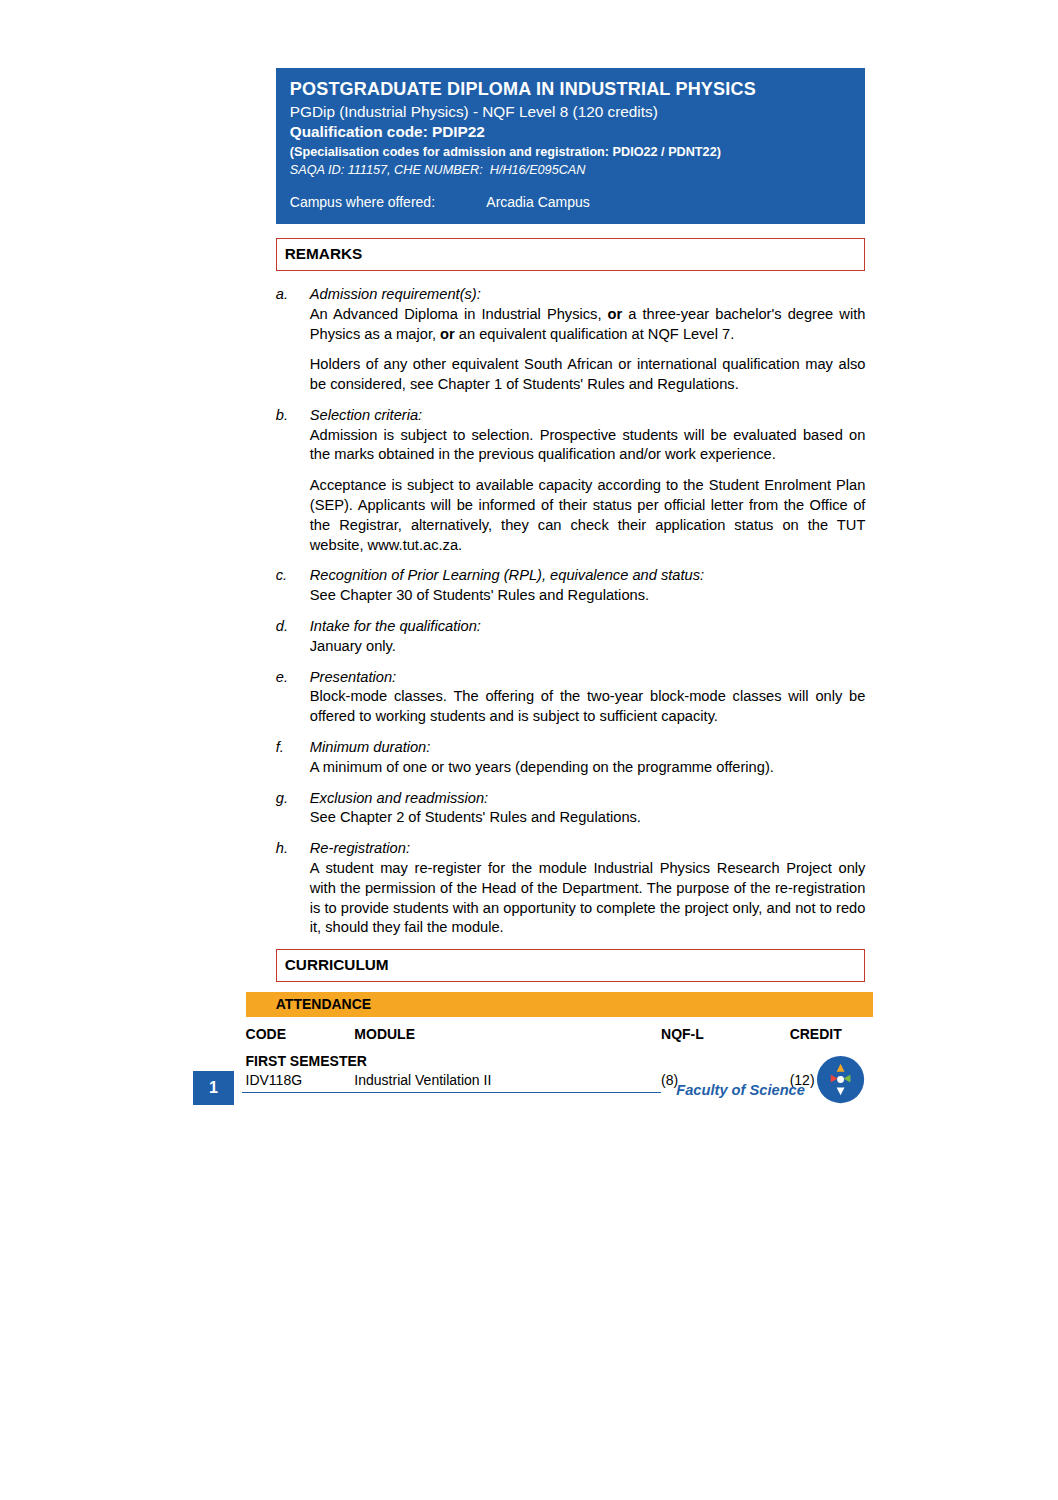POSTGRADUATE DIPLOMA IN INDUSTRIAL PHYSICS
PGDip (Industrial Physics) - NQF Level 8 (120 credits)
Qualification code: PDIP22
(Specialisation codes for admission and registration: PDIO22 / PDNT22)
SAQA ID: 111157, CHE NUMBER: H/H16/E095CAN
Campus where offered: Arcadia Campus
REMARKS
a.
Admission requirement(s):
An Advanced Diploma in Industrial Physics, or a three-year bachelor's degree with Physics as a major, or an equivalent qualification at NQF Level 7.
Holders of any other equivalent South African or international qualification may also be considered, see Chapter 1 of Students' Rules and Regulations.
b.
Selection criteria:
Admission is subject to selection. Prospective students will be evaluated based on the marks obtained in the previous qualification and/or work experience.
Acceptance is subject to available capacity according to the Student Enrolment Plan (SEP). Applicants will be informed of their status per official letter from the Office of the Registrar, alternatively, they can check their application status on the TUT website, www.tut.ac.za.
c.
Recognition of Prior Learning (RPL), equivalence and status:
See Chapter 30 of Students' Rules and Regulations.
d.
Intake for the qualification:
January only.
e.
Presentation:
Block-mode classes. The offering of the two-year block-mode classes will only be offered to working students and is subject to sufficient capacity.
f.
Minimum duration:
A minimum of one or two years (depending on the programme offering).
g.
Exclusion and readmission:
See Chapter 2 of Students' Rules and Regulations.
h.
Re-registration:
A student may re-register for the module Industrial Physics Research Project only with the permission of the Head of the Department. The purpose of the re-registration is to provide students with an opportunity to complete the project only, and not to redo it, should they fail the module.
CURRICULUM
ATTENDANCE
| CODE | MODULE | NQF-L | CREDIT |
| --- | --- | --- | --- |
| FIRST SEMESTER |
| IDV118G | Industrial Ventilation II | (8) | (12) |
1
Faculty of Science